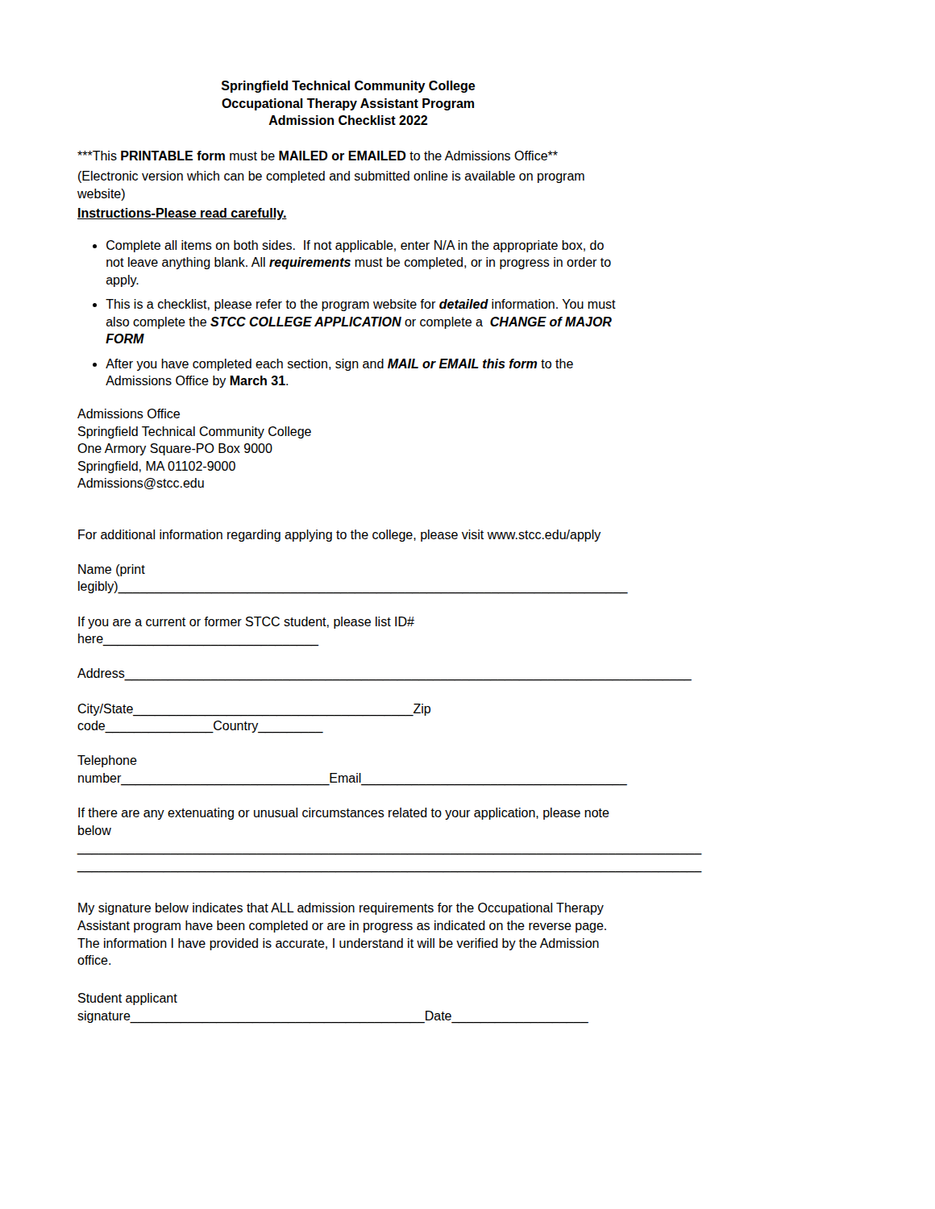Springfield Technical Community College
Occupational Therapy Assistant Program
Admission Checklist 2022
***This PRINTABLE form must be MAILED or EMAILED to the Admissions Office**
(Electronic version which can be completed and submitted online is available on program website)
Instructions-Please read carefully.
Complete all items on both sides. If not applicable, enter N/A in the appropriate box, do not leave anything blank. All requirements must be completed, or in progress in order to apply.
This is a checklist, please refer to the program website for detailed information. You must also complete the STCC COLLEGE APPLICATION or complete a CHANGE of MAJOR FORM
After you have completed each section, sign and MAIL or EMAIL this form to the Admissions Office by March 31.
Admissions Office
Springfield Technical Community College
One Armory Square-PO Box 9000
Springfield, MA 01102-9000
Admissions@stcc.edu
For additional information regarding applying to the college, please visit www.stcc.edu/apply
Name (print legibly)_______________________________________________________________________
If you are a current or former STCC student, please list ID# here______________________________
Address_______________________________________________________________________________
City/State_______________________________________Zip code_______________Country_________
Telephone number_____________________________Email_____________________________________
If there are any extenuating or unusual circumstances related to your application, please note below
_______________________________________________________________________________________
_______________________________________________________________________________________
My signature below indicates that ALL admission requirements for the Occupational Therapy Assistant program have been completed or are in progress as indicated on the reverse page. The information I have provided is accurate, I understand it will be verified by the Admission office.
Student applicant signature_________________________________________Date___________________